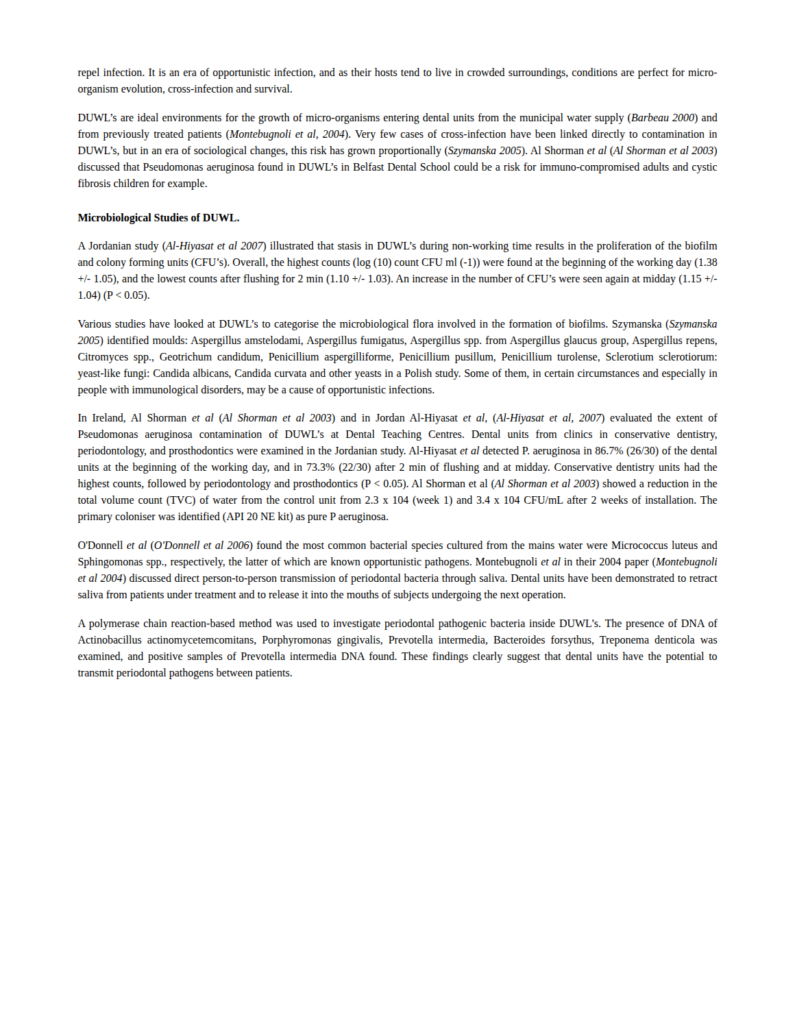repel infection. It is an era of opportunistic infection, and as their hosts tend to live in crowded surroundings, conditions are perfect for micro-organism evolution, cross-infection and survival.
DUWL’s are ideal environments for the growth of micro-organisms entering dental units from the municipal water supply (Barbeau 2000) and from previously treated patients (Montebugnoli et al, 2004). Very few cases of cross-infection have been linked directly to contamination in DUWL’s, but in an era of sociological changes, this risk has grown proportionally (Szymanska 2005). Al Shorman et al (Al Shorman et al 2003) discussed that Pseudomonas aeruginosa found in DUWL’s in Belfast Dental School could be a risk for immuno-compromised adults and cystic fibrosis children for example.
Microbiological Studies of DUWL.
A Jordanian study (Al-Hiyasat et al 2007) illustrated that stasis in DUWL’s during non-working time results in the proliferation of the biofilm and colony forming units (CFU’s). Overall, the highest counts (log (10) count CFU ml (-1)) were found at the beginning of the working day (1.38 +/- 1.05), and the lowest counts after flushing for 2 min (1.10 +/- 1.03). An increase in the number of CFU’s were seen again at midday (1.15 +/- 1.04) (P < 0.05).
Various studies have looked at DUWL’s to categorise the microbiological flora involved in the formation of biofilms. Szymanska (Szymanska 2005) identified moulds: Aspergillus amstelodami, Aspergillus fumigatus, Aspergillus spp. from Aspergillus glaucus group, Aspergillus repens, Citromyces spp., Geotrichum candidum, Penicillium aspergilliforme, Penicillium pusillum, Penicillium turolense, Sclerotium sclerotiorum: yeast-like fungi: Candida albicans, Candida curvata and other yeasts in a Polish study. Some of them, in certain circumstances and especially in people with immunological disorders, may be a cause of opportunistic infections.
In Ireland, Al Shorman et al (Al Shorman et al 2003) and in Jordan Al-Hiyasat et al, (Al-Hiyasat et al, 2007) evaluated the extent of Pseudomonas aeruginosa contamination of DUWL’s at Dental Teaching Centres. Dental units from clinics in conservative dentistry, periodontology, and prosthodontics were examined in the Jordanian study. Al-Hiyasat et al detected P. aeruginosa in 86.7% (26/30) of the dental units at the beginning of the working day, and in 73.3% (22/30) after 2 min of flushing and at midday. Conservative dentistry units had the highest counts, followed by periodontology and prosthodontics (P < 0.05). Al Shorman et al (Al Shorman et al 2003) showed a reduction in the total volume count (TVC) of water from the control unit from 2.3 x 104 (week 1) and 3.4 x 104 CFU/mL after 2 weeks of installation. The primary coloniser was identified (API 20 NE kit) as pure P aeruginosa.
O'Donnell et al (O'Donnell et al 2006) found the most common bacterial species cultured from the mains water were Micrococcus luteus and Sphingomonas spp., respectively, the latter of which are known opportunistic pathogens. Montebugnoli et al in their 2004 paper (Montebugnoli et al 2004) discussed direct person-to-person transmission of periodontal bacteria through saliva. Dental units have been demonstrated to retract saliva from patients under treatment and to release it into the mouths of subjects undergoing the next operation.
A polymerase chain reaction-based method was used to investigate periodontal pathogenic bacteria inside DUWL’s. The presence of DNA of Actinobacillus actinomycetemcomitans, Porphyromonas gingivalis, Prevotella intermedia, Bacteroides forsythus, Treponema denticola was examined, and positive samples of Prevotella intermedia DNA found. These findings clearly suggest that dental units have the potential to transmit periodontal pathogens between patients.